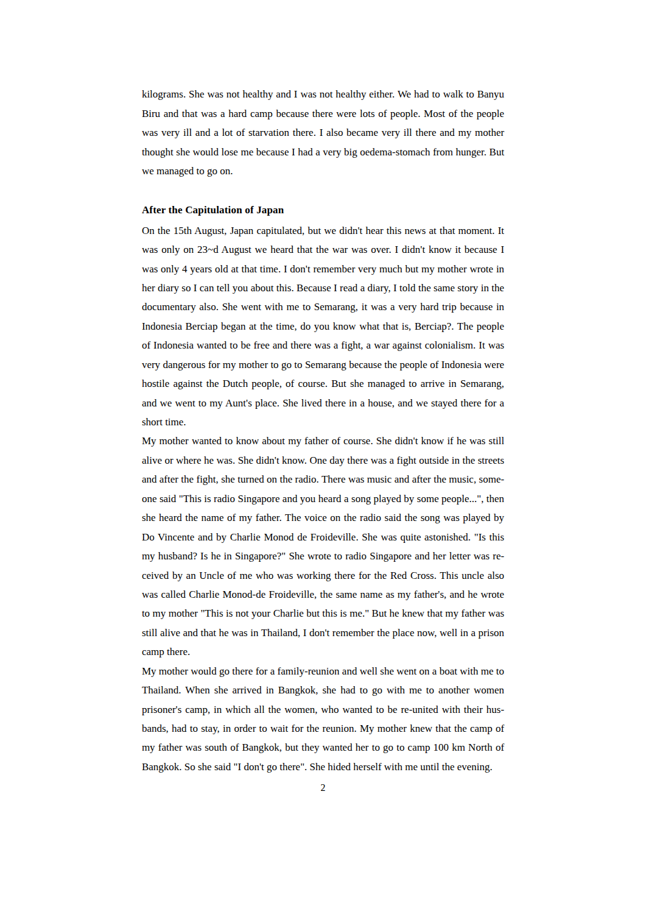kilograms. She was not healthy and I was not healthy either. We had to walk to Banyu Biru and that was a hard camp because there were lots of people. Most of the people was very ill and a lot of starvation there. I also became very ill there and my mother thought she would lose me because I had a very big oedema-stomach from hunger. But we managed to go on.
After the Capitulation of Japan
On the 15th August, Japan capitulated, but we didn't hear this news at that moment. It was only on 23~d August we heard that the war was over. I didn't know it because I was only 4 years old at that time. I don't remember very much but my mother wrote in her diary so I can tell you about this. Because I read a diary, I told the same story in the documentary also. She went with me to Semarang, it was a very hard trip because in Indonesia Berciap began at the time, do you know what that is, Berciap?. The people of Indonesia wanted to be free and there was a fight, a war against colonialism. It was very dangerous for my mother to go to Semarang because the people of Indonesia were hostile against the Dutch people, of course. But she managed to arrive in Semarang, and we went to my Aunt's place. She lived there in a house, and we stayed there for a short time.
My mother wanted to know about my father of course. She didn't know if he was still alive or where he was. She didn't know. One day there was a fight outside in the streets and after the fight, she turned on the radio. There was music and after the music, someone said "This is radio Singapore and you heard a song played by some people...", then she heard the name of my father. The voice on the radio said the song was played by Do Vincente and by Charlie Monod de Froideville. She was quite astonished. "Is this my husband? Is he in Singapore?" She wrote to radio Singapore and her letter was received by an Uncle of me who was working there for the Red Cross. This uncle also was called Charlie Monod-de Froideville, the same name as my father's, and he wrote to my mother "This is not your Charlie but this is me." But he knew that my father was still alive and that he was in Thailand, I don't remember the place now, well in a prison camp there.
My mother would go there for a family-reunion and well she went on a boat with me to Thailand. When she arrived in Bangkok, she had to go with me to another women prisoner's camp, in which all the women, who wanted to be re-united with their husbands, had to stay, in order to wait for the reunion. My mother knew that the camp of my father was south of Bangkok, but they wanted her to go to camp 100 km North of Bangkok. So she said "I don't go there". She hided herself with me until the evening.
2